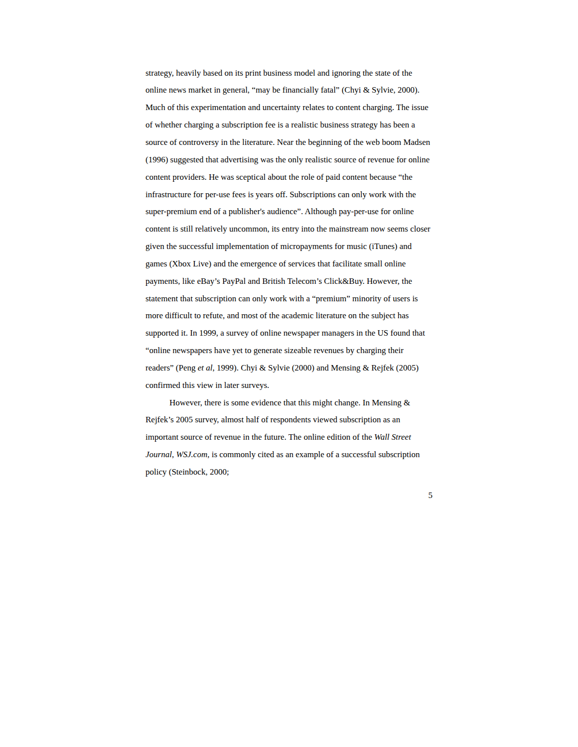strategy, heavily based on its print business model and ignoring the state of the online news market in general, “may be financially fatal” (Chyi & Sylvie, 2000). Much of this experimentation and uncertainty relates to content charging. The issue of whether charging a subscription fee is a realistic business strategy has been a source of controversy in the literature. Near the beginning of the web boom Madsen (1996) suggested that advertising was the only realistic source of revenue for online content providers. He was sceptical about the role of paid content because “the infrastructure for per-use fees is years off. Subscriptions can only work with the super-premium end of a publisher's audience”. Although pay-per-use for online content is still relatively uncommon, its entry into the mainstream now seems closer given the successful implementation of micropayments for music (iTunes) and games (Xbox Live) and the emergence of services that facilitate small online payments, like eBay’s PayPal and British Telecom’s Click&Buy. However, the statement that subscription can only work with a “premium” minority of users is more difficult to refute, and most of the academic literature on the subject has supported it. In 1999, a survey of online newspaper managers in the US found that “online newspapers have yet to generate sizeable revenues by charging their readers” (Peng et al, 1999). Chyi & Sylvie (2000) and Mensing & Rejfek (2005) confirmed this view in later surveys.
However, there is some evidence that this might change. In Mensing & Rejfek’s 2005 survey, almost half of respondents viewed subscription as an important source of revenue in the future. The online edition of the Wall Street Journal, WSJ.com, is commonly cited as an example of a successful subscription policy (Steinbock, 2000;
5